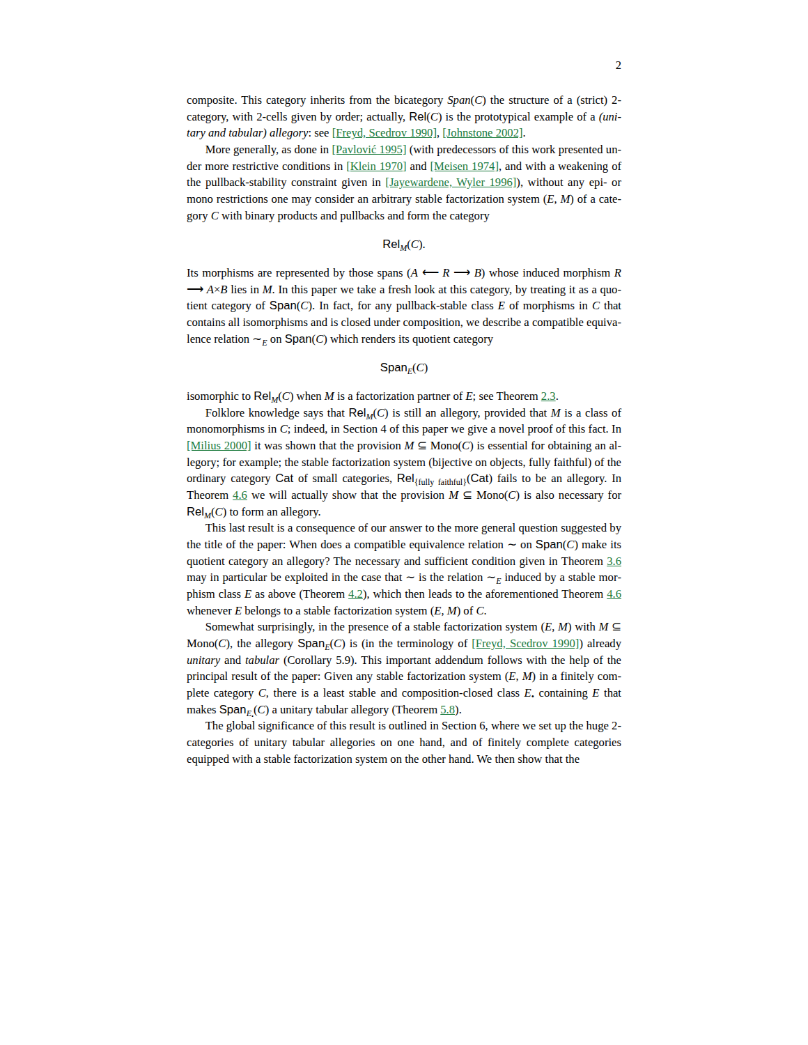2
composite. This category inherits from the bicategory Span(C) the structure of a (strict) 2-category, with 2-cells given by order; actually, Rel(C) is the prototypical example of a (unitary and tabular) allegory: see [Freyd, Scedrov 1990], [Johnstone 2002].
More generally, as done in [Pavlović 1995] (with predecessors of this work presented under more restrictive conditions in [Klein 1970] and [Meisen 1974], and with a weakening of the pullback-stability constraint given in [Jayewardene, Wyler 1996]), without any epi- or mono restrictions one may consider an arbitrary stable factorization system (E, M) of a category C with binary products and pullbacks and form the category
RelM(C).
Its morphisms are represented by those spans (A ⟵ R ⟶ B) whose induced morphism R ⟶ A×B lies in M. In this paper we take a fresh look at this category, by treating it as a quotient category of Span(C). In fact, for any pullback-stable class E of morphisms in C that contains all isomorphisms and is closed under composition, we describe a compatible equivalence relation ∼E on Span(C) which renders its quotient category
SpanE(C)
isomorphic to RelM(C) when M is a factorization partner of E; see Theorem 2.3.
Folklore knowledge says that RelM(C) is still an allegory, provided that M is a class of monomorphisms in C; indeed, in Section 4 of this paper we give a novel proof of this fact. In [Milius 2000] it was shown that the provision M ⊆ Mono(C) is essential for obtaining an allegory; for example; the stable factorization system (bijective on objects, fully faithful) of the ordinary category Cat of small categories, Rel{fully faithful}(Cat) fails to be an allegory. In Theorem 4.6 we will actually show that the provision M ⊆ Mono(C) is also necessary for RelM(C) to form an allegory.
This last result is a consequence of our answer to the more general question suggested by the title of the paper: When does a compatible equivalence relation ∼ on Span(C) make its quotient category an allegory? The necessary and sufficient condition given in Theorem 3.6 may in particular be exploited in the case that ∼ is the relation ∼E induced by a stable morphism class E as above (Theorem 4.2), which then leads to the aforementioned Theorem 4.6 whenever E belongs to a stable factorization system (E, M) of C.
Somewhat surprisingly, in the presence of a stable factorization system (E, M) with M ⊆ Mono(C), the allegory SpanE(C) is (in the terminology of [Freyd, Scedrov 1990]) already unitary and tabular (Corollary 5.9). This important addendum follows with the help of the principal result of the paper: Given any stable factorization system (E, M) in a finitely complete category C, there is a least stable and composition-closed class E• containing E that makes SpanE•(C) a unitary tabular allegory (Theorem 5.8).
The global significance of this result is outlined in Section 6, where we set up the huge 2-categories of unitary tabular allegories on one hand, and of finitely complete categories equipped with a stable factorization system on the other hand. We then show that the